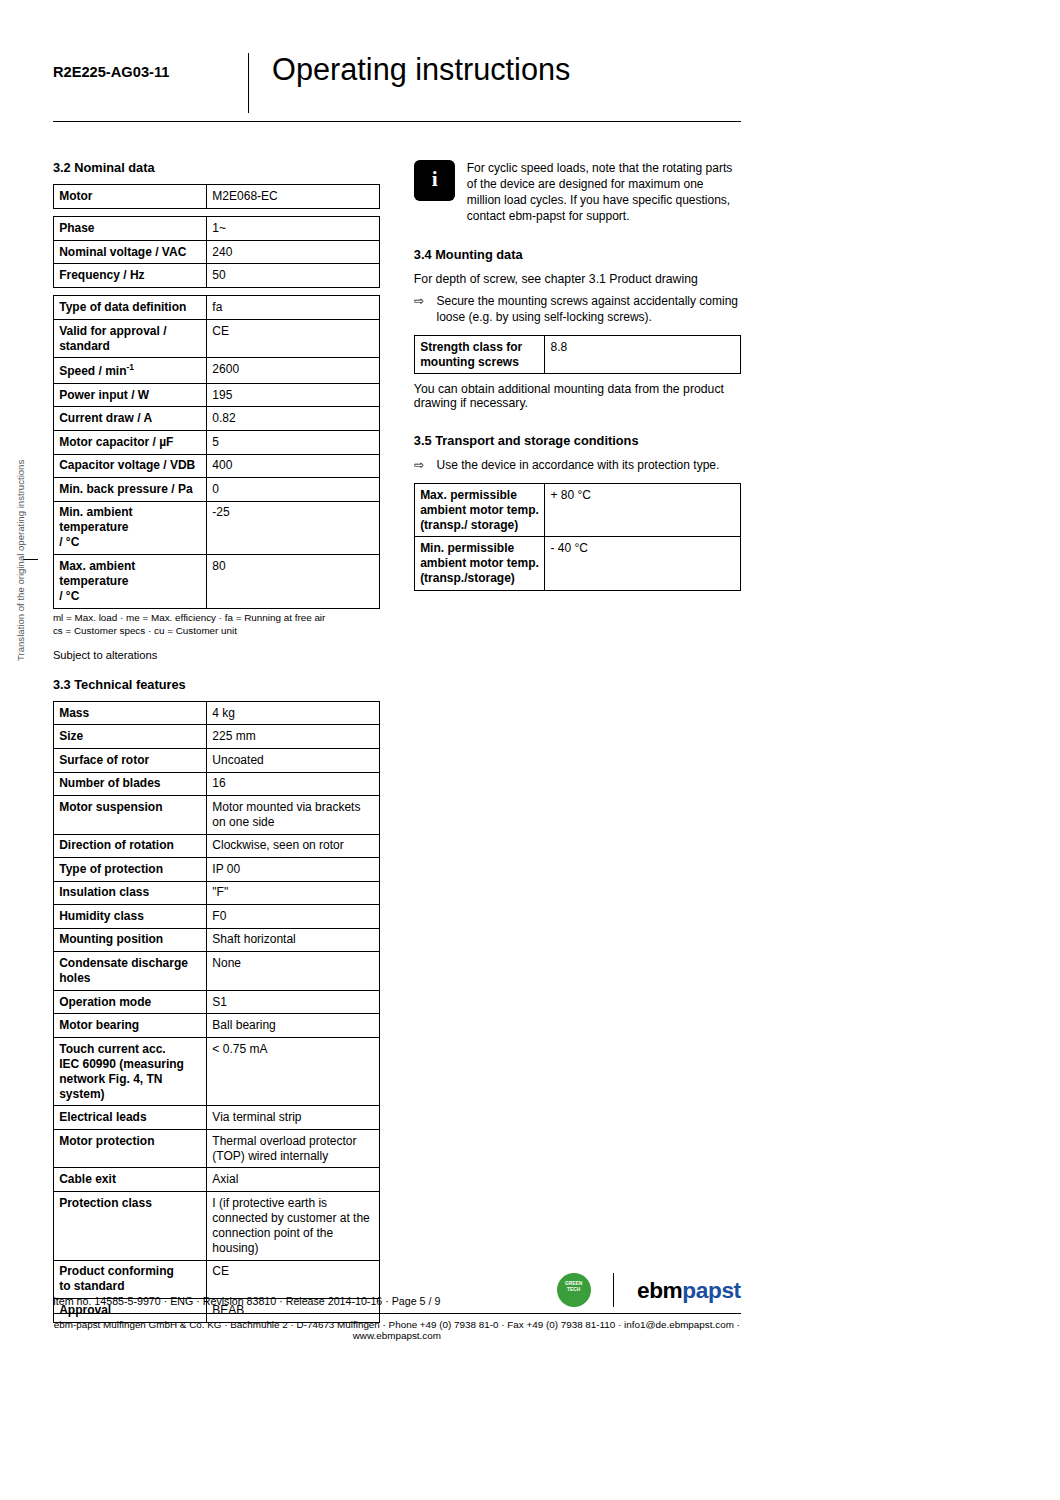R2E225-AG03-11
Operating instructions
3.2 Nominal data
| Motor | M2E068-EC |
| Phase | 1~ |
| Nominal voltage / VAC | 240 |
| Frequency / Hz | 50 |
| Type of data definition | fa |
| Valid for approval / standard | CE |
| Speed / min -1 | 2600 |
| Power input / W | 195 |
| Current draw / A | 0.82 |
| Motor capacitor / µF | 5 |
| Capacitor voltage / VDB | 400 |
| Min. back pressure / Pa | 0 |
| Min. ambient temperature / °C | -25 |
| Max. ambient temperature / °C | 80 |
ml = Max. load · me = Max. efficiency · fa = Running at free air
cs = Customer specs · cu = Customer unit
Subject to alterations
3.3 Technical features
| Mass | 4 kg |
| Size | 225 mm |
| Surface of rotor | Uncoated |
| Number of blades | 16 |
| Motor suspension | Motor mounted via brackets on one side |
| Direction of rotation | Clockwise, seen on rotor |
| Type of protection | IP 00 |
| Insulation class | "F" |
| Humidity class | F0 |
| Mounting position | Shaft horizontal |
| Condensate discharge holes | None |
| Operation mode | S1 |
| Motor bearing | Ball bearing |
| Touch current acc. IEC 60990 (measuring network Fig. 4, TN system) | < 0.75 mA |
| Electrical leads | Via terminal strip |
| Motor protection | Thermal overload protector (TOP) wired internally |
| Cable exit | Axial |
| Protection class | I (if protective earth is connected by customer at the connection point of the housing) |
| Product conforming to standard | CE |
| Approval | BEAB |
For cyclic speed loads, note that the rotating parts of the device are designed for maximum one million load cycles. If you have specific questions, contact ebm-papst for support.
3.4 Mounting data
For depth of screw, see chapter 3.1 Product drawing
⇨
Secure the mounting screws against accidentally coming loose (e.g. by using self-locking screws).
| Strength class for mounting screws | 8.8 |
You can obtain additional mounting data from the product drawing if necessary.
3.5 Transport and storage conditions
⇨
Use the device in accordance with its protection type.
| Max. permissible ambient motor temp. (transp./ storage) | + 80 °C |
| Min. permissible ambient motor temp. (transp./storage) | - 40 °C |
Translation of the original operating instructions
Item no. 14585-5-9970 · ENG · Revision 83810 · Release 2014-10-16 · Page 5 / 9
GREEN
TECH
ebm papst
ebm-papst Mulfingen GmbH & Co. KG · Bachmühle 2 · D-74673 Mulfingen · Phone +49 (0) 7938 81-0 · Fax +49 (0) 7938 81-110 · info1@de.ebmpapst.com · www.ebmpapst.com